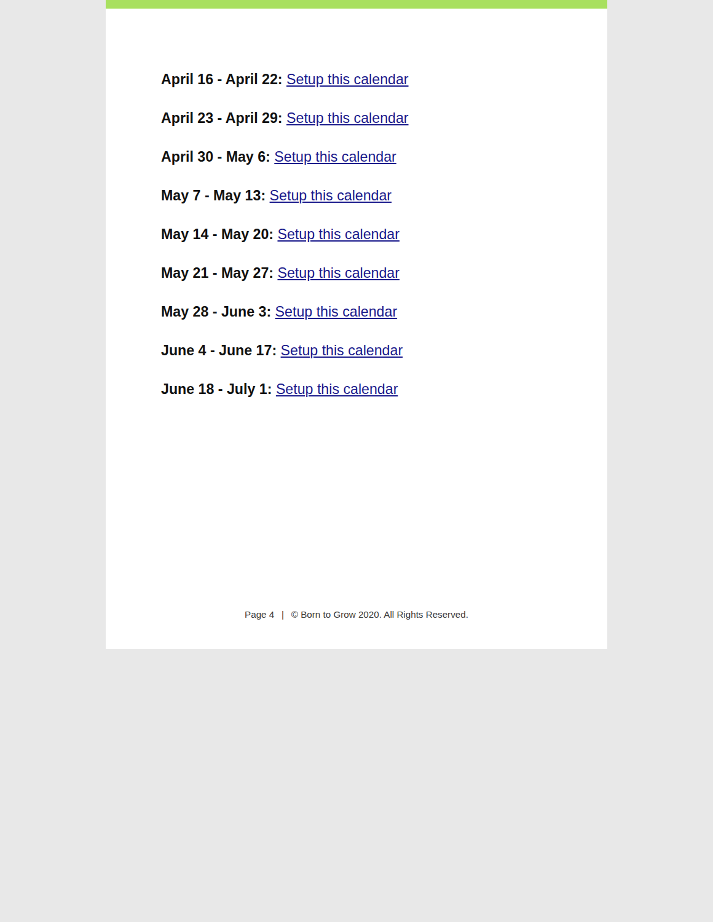April 16 - April 22: Setup this calendar
April 23 - April 29: Setup this calendar
April 30 - May 6: Setup this calendar
May 7 - May 13: Setup this calendar
May 14 - May 20: Setup this calendar
May 21 - May 27: Setup this calendar
May 28 - June 3: Setup this calendar
June 4 - June 17: Setup this calendar
June 18 - July 1: Setup this calendar
Page 4 | © Born to Grow 2020. All Rights Reserved.